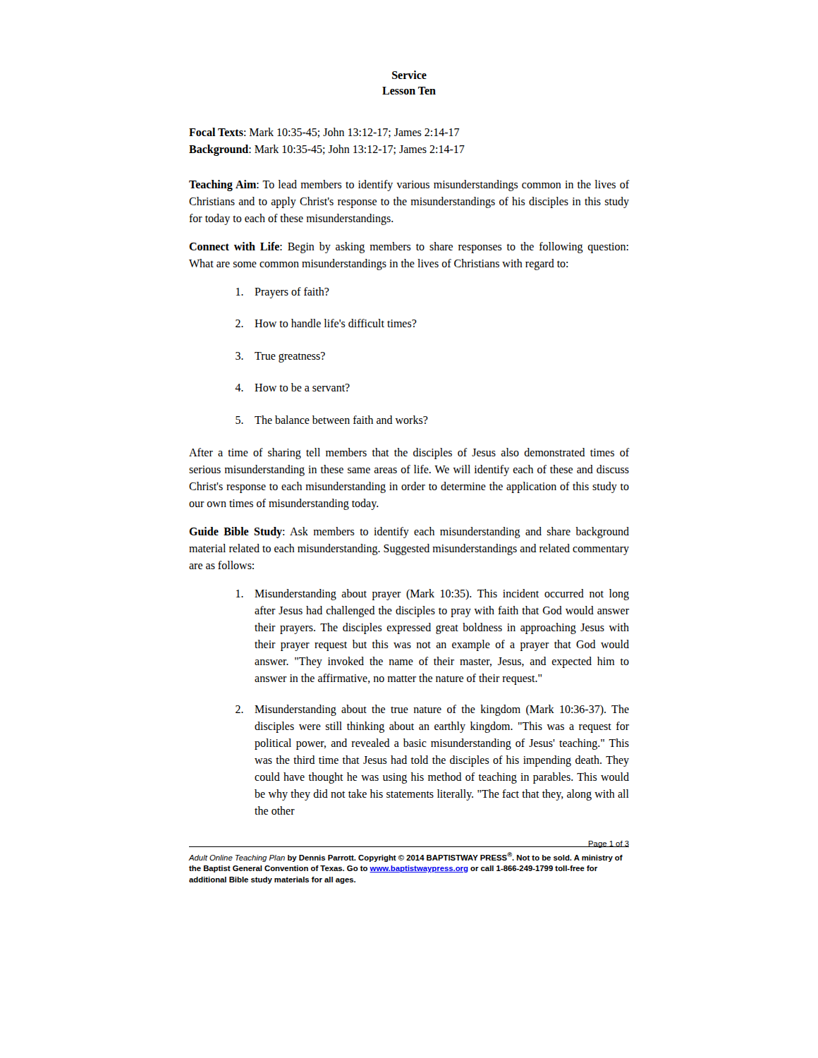ServiceLesson Ten
Focal Texts: Mark 10:35-45; John 13:12-17; James 2:14-17
Background: Mark 10:35-45; John 13:12-17; James 2:14-17
Teaching Aim: To lead members to identify various misunderstandings common in the lives of Christians and to apply Christ's response to the misunderstandings of his disciples in this study for today to each of these misunderstandings.
Connect with Life: Begin by asking members to share responses to the following question: What are some common misunderstandings in the lives of Christians with regard to:
Prayers of faith?
How to handle life's difficult times?
True greatness?
How to be a servant?
The balance between faith and works?
After a time of sharing tell members that the disciples of Jesus also demonstrated times of serious misunderstanding in these same areas of life. We will identify each of these and discuss Christ's response to each misunderstanding in order to determine the application of this study to our own times of misunderstanding today.
Guide Bible Study: Ask members to identify each misunderstanding and share background material related to each misunderstanding. Suggested misunderstandings and related commentary are as follows:
Misunderstanding about prayer (Mark 10:35). This incident occurred not long after Jesus had challenged the disciples to pray with faith that God would answer their prayers. The disciples expressed great boldness in approaching Jesus with their prayer request but this was not an example of a prayer that God would answer. "They invoked the name of their master, Jesus, and expected him to answer in the affirmative, no matter the nature of their request."
Misunderstanding about the true nature of the kingdom (Mark 10:36-37). The disciples were still thinking about an earthly kingdom. "This was a request for political power, and revealed a basic misunderstanding of Jesus' teaching." This was the third time that Jesus had told the disciples of his impending death. They could have thought he was using his method of teaching in parables. This would be why they did not take his statements literally. "The fact that they, along with all the other
Page 1 of 3
Adult Online Teaching Plan by Dennis Parrott. Copyright © 2014 BAPTISTWAY PRESS®. Not to be sold. A ministry of the Baptist General Convention of Texas. Go to www.baptistwaypress.org or call 1-866-249-1799 toll-free for additional Bible study materials for all ages.